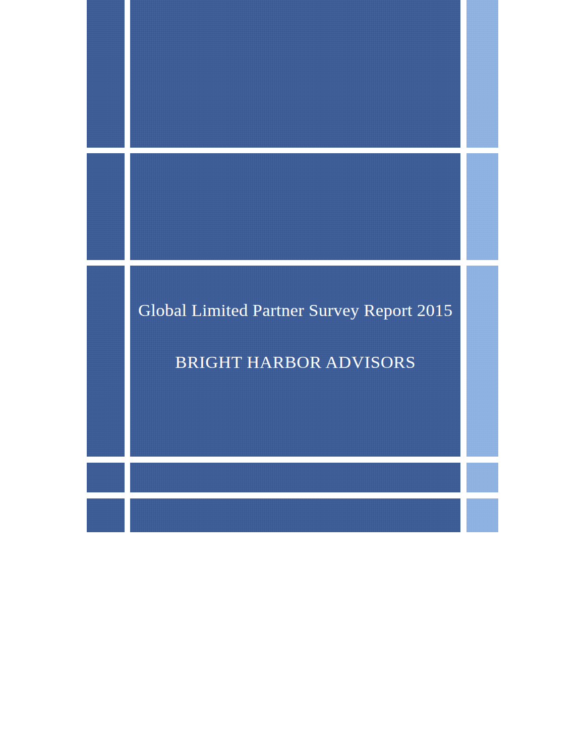Global Limited Partner Survey Report 2015
BRIGHT HARBOR ADVISORS